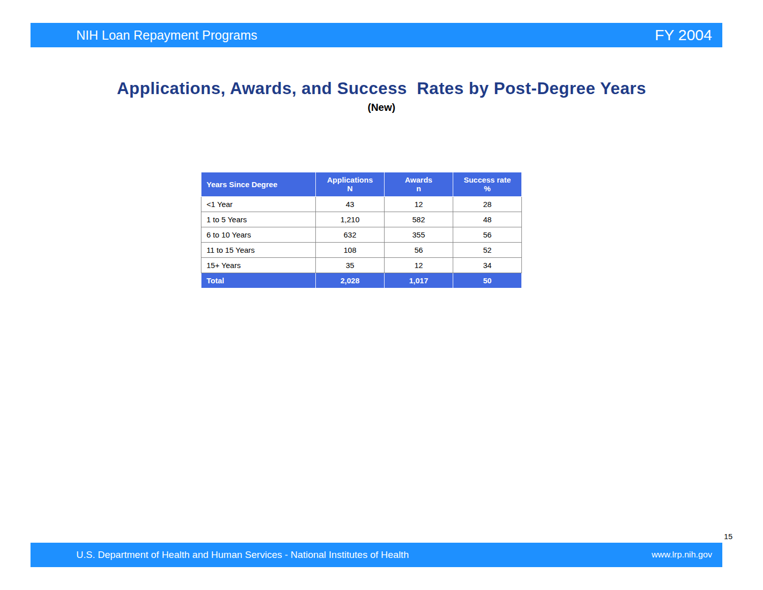NIH Loan Repayment Programs FY 2004
Applications, Awards, and Success Rates by Post-Degree Years
(New)
| Years Since Degree | Applications N | Awards n | Success rate % |
| --- | --- | --- | --- |
| <1 Year | 43 | 12 | 28 |
| 1 to 5 Years | 1,210 | 582 | 48 |
| 6 to 10 Years | 632 | 355 | 56 |
| 11 to 15 Years | 108 | 56 | 52 |
| 15+ Years | 35 | 12 | 34 |
| Total | 2,028 | 1,017 | 50 |
15
U.S. Department of Health and Human Services - National Institutes of Health www.lrp.nih.gov